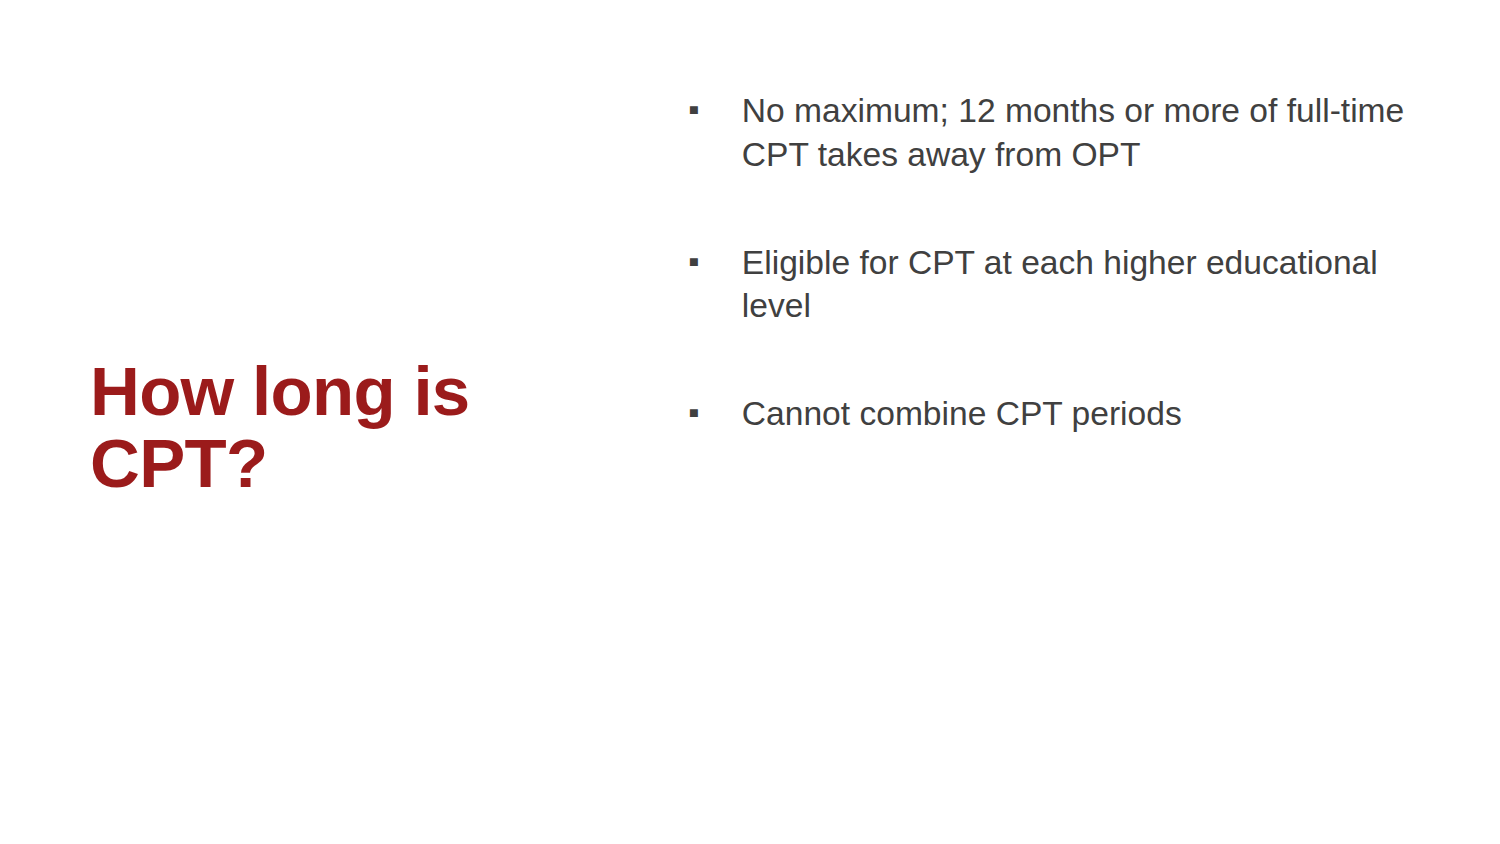How long is CPT?
No maximum; 12 months or more of full-time CPT takes away from OPT
Eligible for CPT at each higher educational level
Cannot combine CPT periods